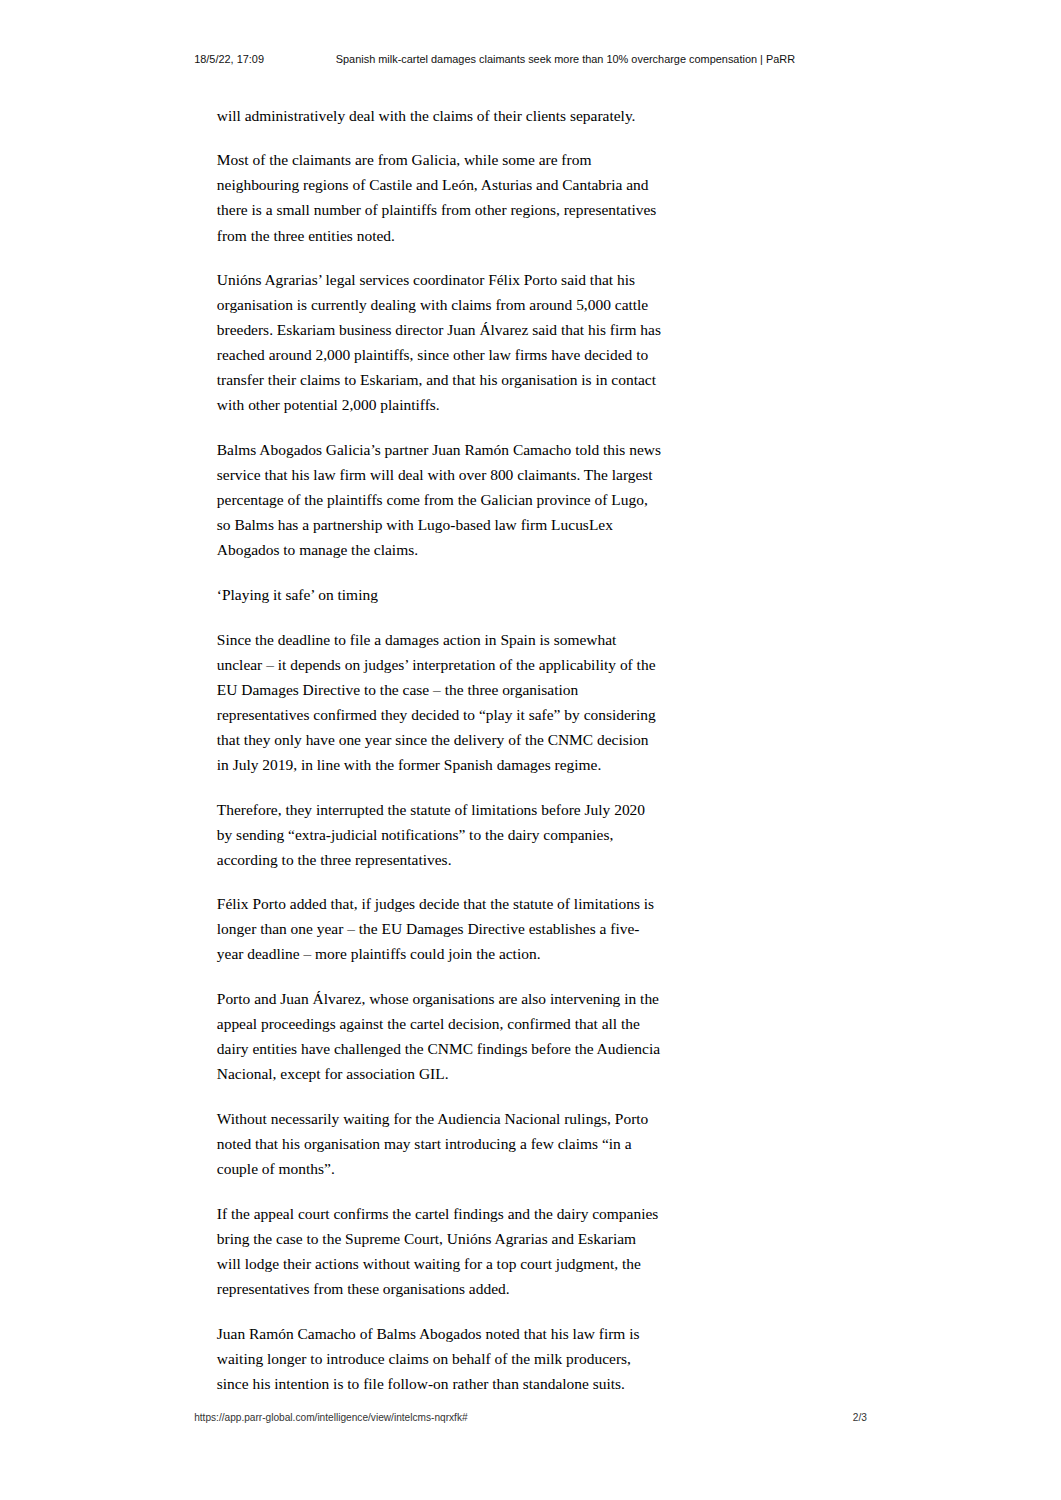18/5/22, 17:09
Spanish milk-cartel damages claimants seek more than 10% overcharge compensation | PaRR
will administratively deal with the claims of their clients separately.
Most of the claimants are from Galicia, while some are from neighbouring regions of Castile and León, Asturias and Cantabria and there is a small number of plaintiffs from other regions, representatives from the three entities noted.
Unións Agrarias’ legal services coordinator Félix Porto said that his organisation is currently dealing with claims from around 5,000 cattle breeders. Eskariam business director Juan Álvarez said that his firm has reached around 2,000 plaintiffs, since other law firms have decided to transfer their claims to Eskariam, and that his organisation is in contact with other potential 2,000 plaintiffs.
Balms Abogados Galicia’s partner Juan Ramón Camacho told this news service that his law firm will deal with over 800 claimants. The largest percentage of the plaintiffs come from the Galician province of Lugo, so Balms has a partnership with Lugo-based law firm LucusLex Abogados to manage the claims.
‘Playing it safe’ on timing
Since the deadline to file a damages action in Spain is somewhat unclear – it depends on judges’ interpretation of the applicability of the EU Damages Directive to the case – the three organisation representatives confirmed they decided to “play it safe” by considering that they only have one year since the delivery of the CNMC decision in July 2019, in line with the former Spanish damages regime.
Therefore, they interrupted the statute of limitations before July 2020 by sending “extra-judicial notifications” to the dairy companies, according to the three representatives.
Félix Porto added that, if judges decide that the statute of limitations is longer than one year – the EU Damages Directive establishes a five-year deadline – more plaintiffs could join the action.
Porto and Juan Álvarez, whose organisations are also intervening in the appeal proceedings against the cartel decision, confirmed that all the dairy entities have challenged the CNMC findings before the Audiencia Nacional, except for association GIL.
Without necessarily waiting for the Audiencia Nacional rulings, Porto noted that his organisation may start introducing a few claims “in a couple of months”.
If the appeal court confirms the cartel findings and the dairy companies bring the case to the Supreme Court, Unións Agrarias and Eskariam will lodge their actions without waiting for a top court judgment, the representatives from these organisations added.
Juan Ramón Camacho of Balms Abogados noted that his law firm is waiting longer to introduce claims on behalf of the milk producers, since his intention is to file follow-on rather than standalone suits.
https://app.parr-global.com/intelligence/view/intelcms-nqrxfk#
2/3